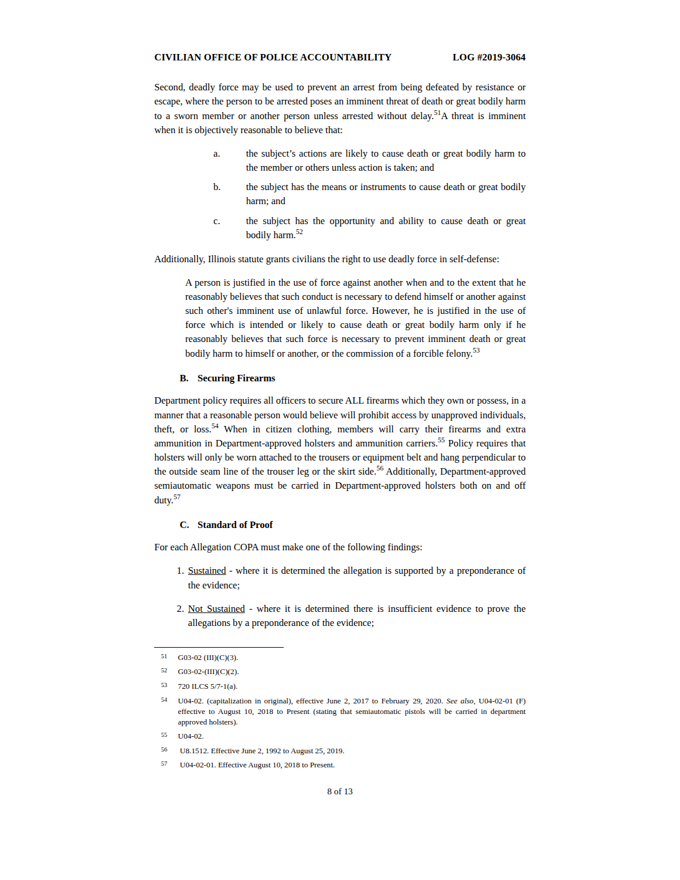Civilian Office of Police Accountability LOG #2019-3064
Second, deadly force may be used to prevent an arrest from being defeated by resistance or escape, where the person to be arrested poses an imminent threat of death or great bodily harm to a sworn member or another person unless arrested without delay.51A threat is imminent when it is objectively reasonable to believe that:
a. the subject’s actions are likely to cause death or great bodily harm to the member or others unless action is taken; and
b. the subject has the means or instruments to cause death or great bodily harm; and
c. the subject has the opportunity and ability to cause death or great bodily harm.52
Additionally, Illinois statute grants civilians the right to use deadly force in self-defense:
A person is justified in the use of force against another when and to the extent that he reasonably believes that such conduct is necessary to defend himself or another against such other's imminent use of unlawful force. However, he is justified in the use of force which is intended or likely to cause death or great bodily harm only if he reasonably believes that such force is necessary to prevent imminent death or great bodily harm to himself or another, or the commission of a forcible felony.53
B. Securing Firearms
Department policy requires all officers to secure ALL firearms which they own or possess, in a manner that a reasonable person would believe will prohibit access by unapproved individuals, theft, or loss.54 When in citizen clothing, members will carry their firearms and extra ammunition in Department-approved holsters and ammunition carriers.55 Policy requires that holsters will only be worn attached to the trousers or equipment belt and hang perpendicular to the outside seam line of the trouser leg or the skirt side.56 Additionally, Department-approved semiautomatic weapons must be carried in Department-approved holsters both on and off duty.57
C. Standard of Proof
For each Allegation COPA must make one of the following findings:
Sustained - where it is determined the allegation is supported by a preponderance of the evidence;
Not Sustained - where it is determined there is insufficient evidence to prove the allegations by a preponderance of the evidence;
51 G03-02 (III)(C)(3).
52 G03-02-(III)(C)(2).
53720 ILCS 5/7-1(a).
54 U04-02. (capitalization in original), effective June 2, 2017 to February 29, 2020. See also, U04-02-01 (F) effective to August 10, 2018 to Present (stating that semiautomatic pistols will be carried in department approved holsters).
55 U04-02.
56 U8.1512. Effective June 2, 1992 to August 25, 2019.
57 U04-02-01. Effective August 10, 2018 to Present.
8 of 13